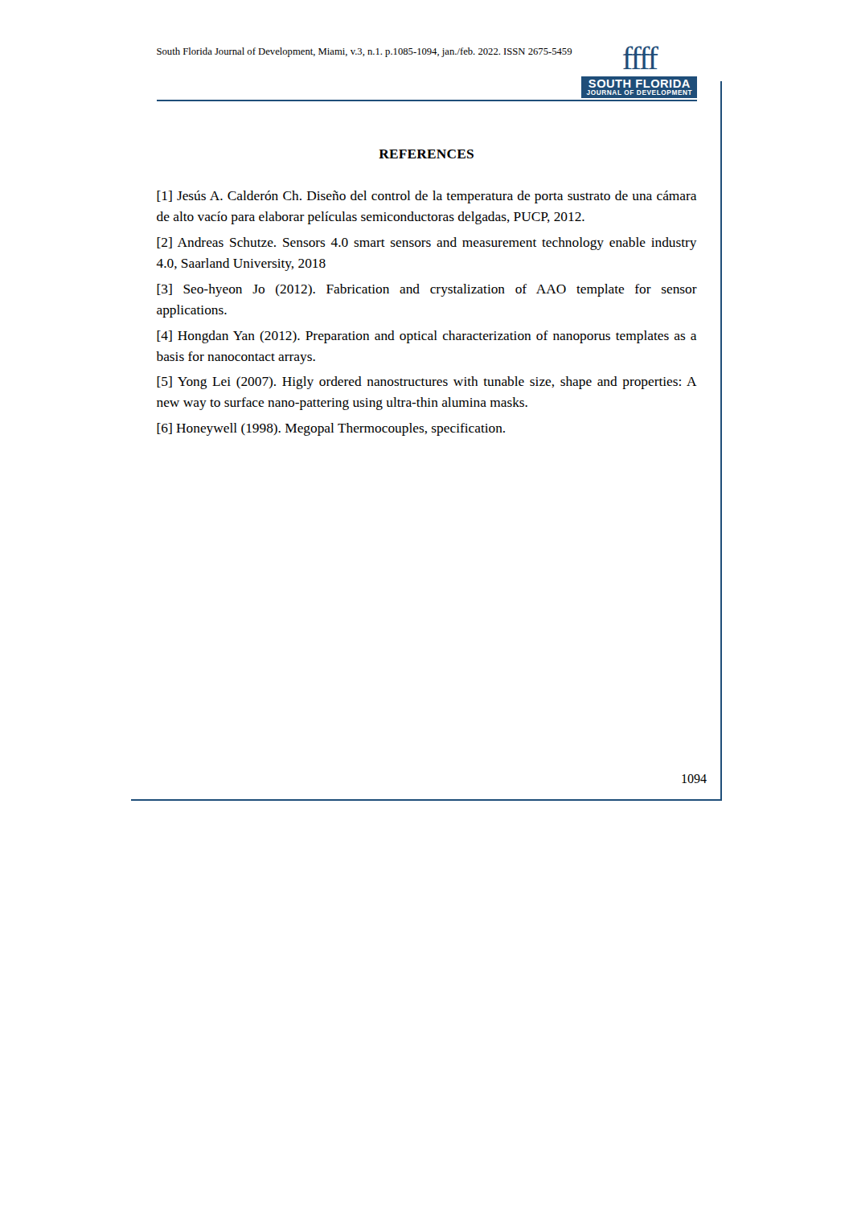South Florida Journal of Development, Miami, v.3, n.1. p.1085-1094, jan./feb. 2022. ISSN 2675-5459
ffff SOUTH FLORIDA JOURNAL OF DEVELOPMENT
REFERENCES
[1] Jesús A. Calderón Ch. Diseño del control de la temperatura de porta sustrato de una cámara de alto vacío para elaborar películas semiconductoras delgadas, PUCP, 2012.
[2] Andreas Schutze. Sensors 4.0 smart sensors and measurement technology enable industry 4.0, Saarland University, 2018
[3] Seo-hyeon Jo (2012). Fabrication and crystalization of AAO template for sensor applications.
[4] Hongdan Yan (2012). Preparation and optical characterization of nanoporus templates as a basis for nanocontact arrays.
[5] Yong Lei (2007). Higly ordered nanostructures with tunable size, shape and properties: A new way to surface nano-pattering using ultra-thin alumina masks.
[6] Honeywell (1998). Megopal Thermocouples, specification.
1094